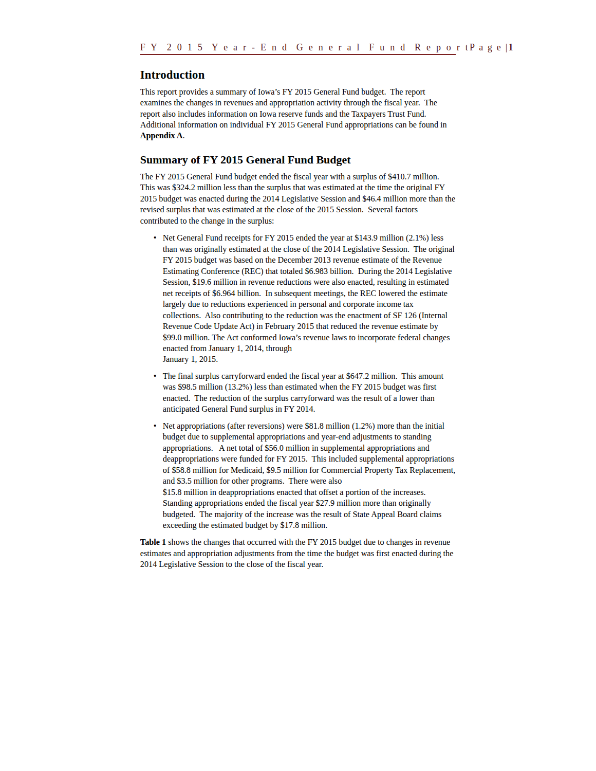F Y 2 0 1 5 Y e a r - E n d G e n e r a l F u n d R e p o r t P a g e |1
Introduction
This report provides a summary of Iowa’s FY 2015 General Fund budget. The report examines the changes in revenues and appropriation activity through the fiscal year. The report also includes information on Iowa reserve funds and the Taxpayers Trust Fund. Additional information on individual FY 2015 General Fund appropriations can be found in Appendix A.
Summary of FY 2015 General Fund Budget
The FY 2015 General Fund budget ended the fiscal year with a surplus of $410.7 million. This was $324.2 million less than the surplus that was estimated at the time the original FY 2015 budget was enacted during the 2014 Legislative Session and $46.4 million more than the revised surplus that was estimated at the close of the 2015 Session. Several factors contributed to the change in the surplus:
Net General Fund receipts for FY 2015 ended the year at $143.9 million (2.1%) less than was originally estimated at the close of the 2014 Legislative Session. The original FY 2015 budget was based on the December 2013 revenue estimate of the Revenue Estimating Conference (REC) that totaled $6.983 billion. During the 2014 Legislative Session, $19.6 million in revenue reductions were also enacted, resulting in estimated net receipts of $6.964 billion. In subsequent meetings, the REC lowered the estimate largely due to reductions experienced in personal and corporate income tax collections. Also contributing to the reduction was the enactment of SF 126 (Internal Revenue Code Update Act) in February 2015 that reduced the revenue estimate by $99.0 million. The Act conformed Iowa’s revenue laws to incorporate federal changes enacted from January 1, 2014, through
January 1, 2015.
The final surplus carryforward ended the fiscal year at $647.2 million. This amount was $98.5 million (13.2%) less than estimated when the FY 2015 budget was first enacted. The reduction of the surplus carryforward was the result of a lower than anticipated General Fund surplus in FY 2014.
Net appropriations (after reversions) were $81.8 million (1.2%) more than the initial budget due to supplemental appropriations and year-end adjustments to standing appropriations. A net total of $56.0 million in supplemental appropriations and deappropriations were funded for FY 2015. This included supplemental appropriations of $58.8 million for Medicaid, $9.5 million for Commercial Property Tax Replacement, and $3.5 million for other programs. There were also
$15.8 million in deappropriations enacted that offset a portion of the increases. Standing appropriations ended the fiscal year $27.9 million more than originally budgeted. The majority of the increase was the result of State Appeal Board claims exceeding the estimated budget by $17.8 million.
Table 1 shows the changes that occurred with the FY 2015 budget due to changes in revenue estimates and appropriation adjustments from the time the budget was first enacted during the 2014 Legislative Session to the close of the fiscal year.